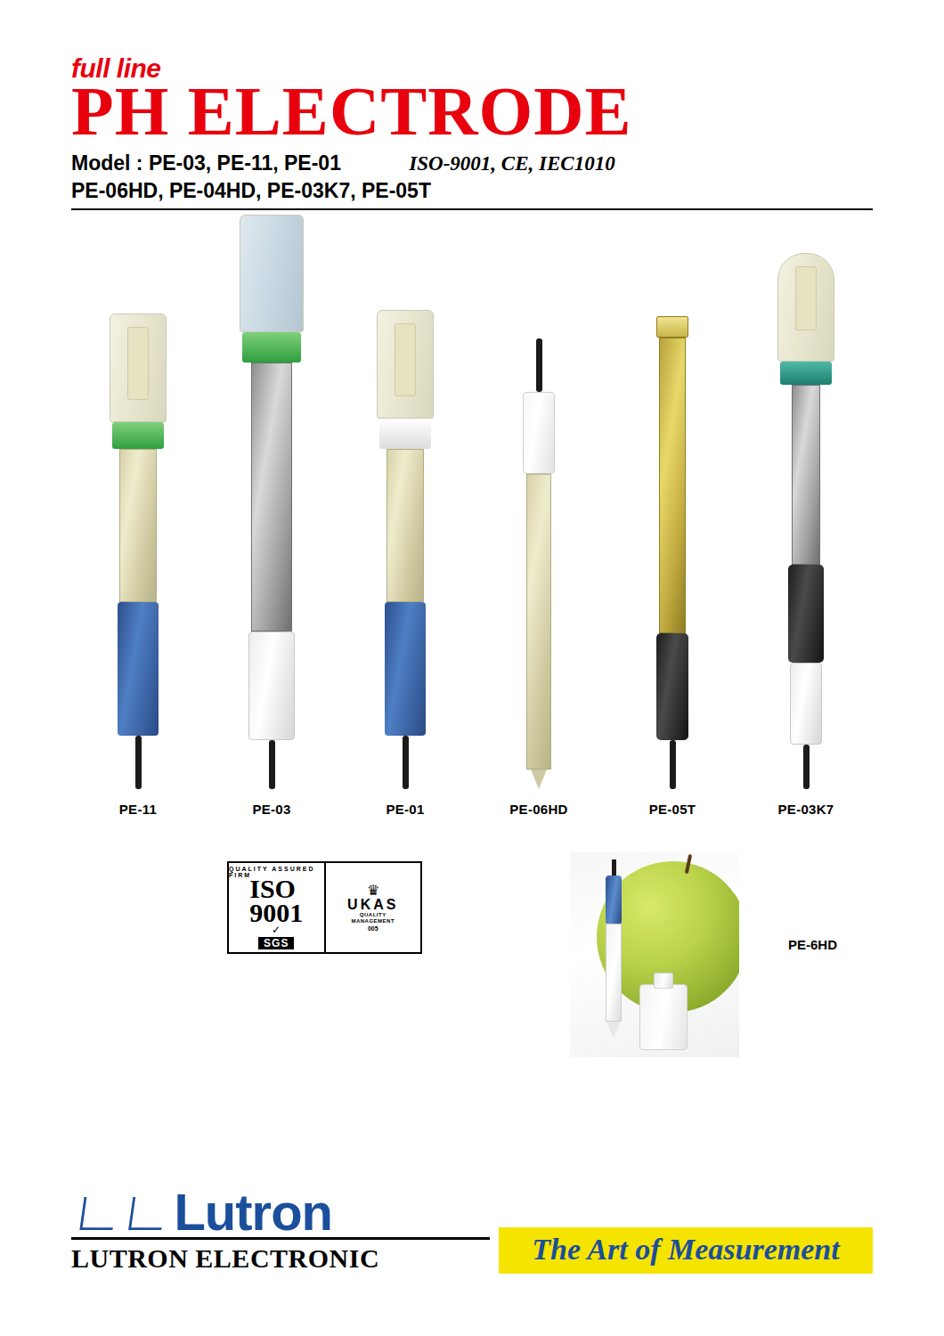full line
PH ELECTRODE
Model : PE-03, PE-11, PE-01 ISO-9001, CE, IEC1010
PE-06HD, PE-04HD, PE-03K7, PE-05T
PE-11
PE-03
PE-01
PE-06HD
PE-05T
PE-03K7
QUALITY ASSURED FIRM
ISO
9001
✓
SGS
♛
UKAS
QUALITY
MANAGEMENT
005
PE-6HD
∟∟ Lutron
LUTRON ELECTRONIC
The Art of Measurement